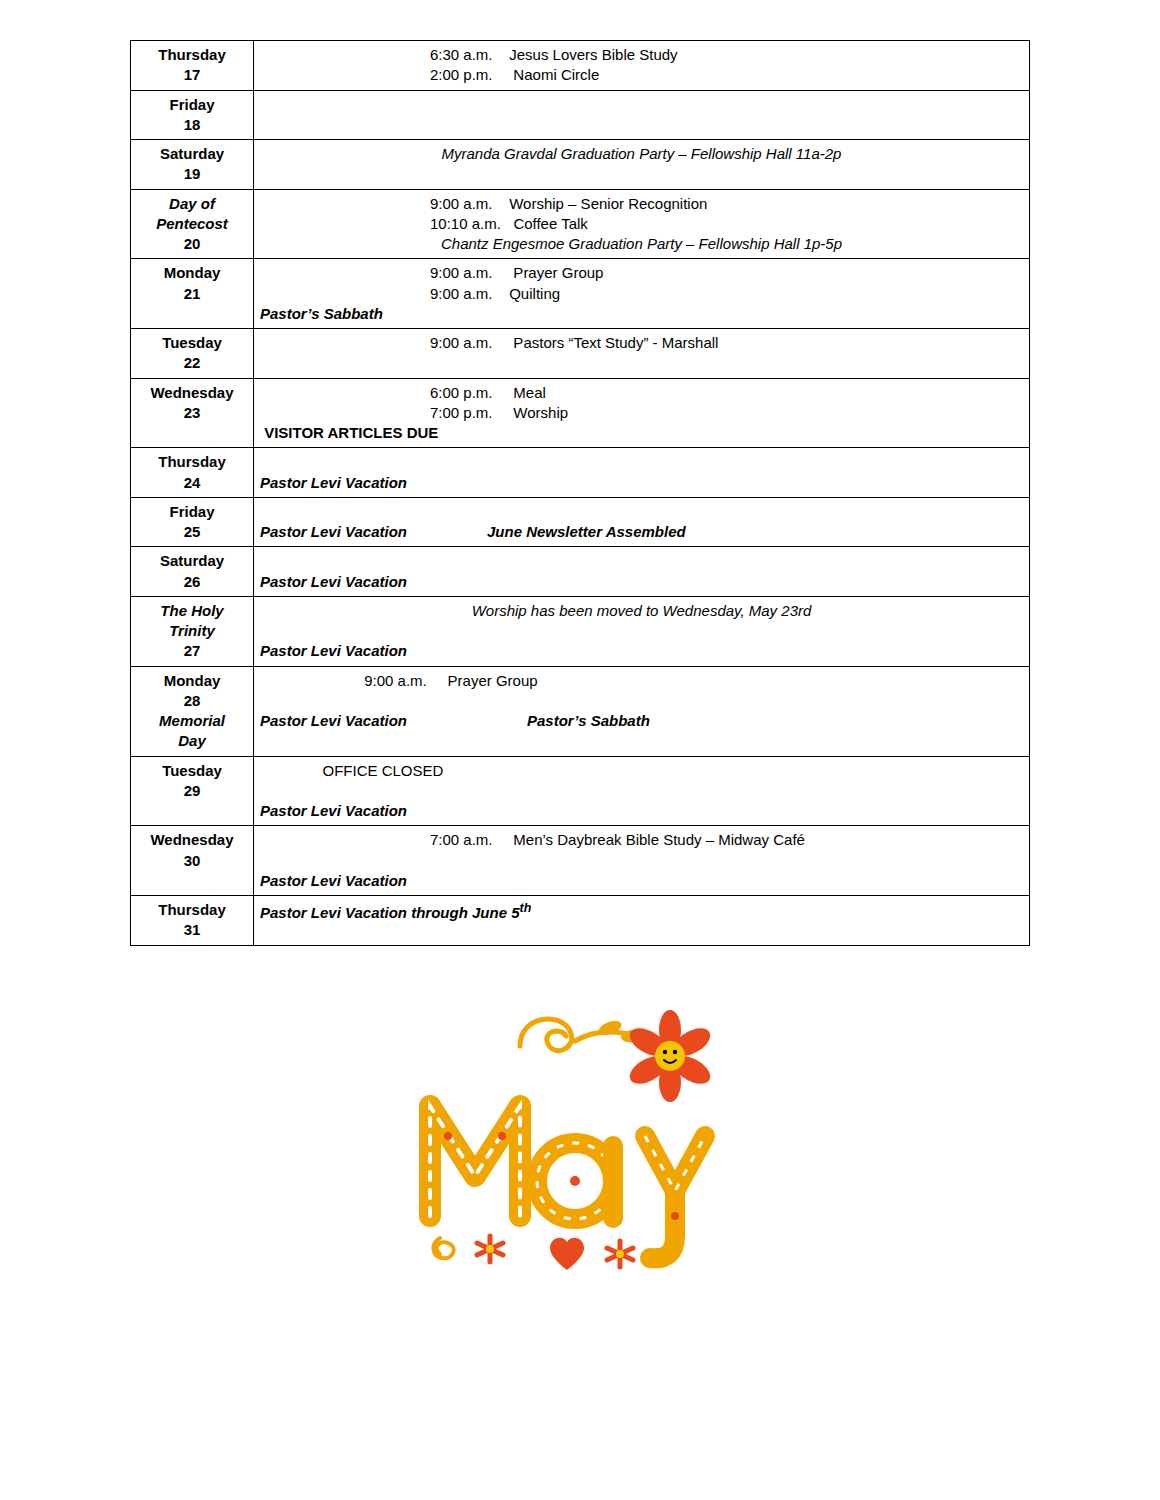| Thursday 17 | 6:30 a.m. Jesus Lovers Bible Study 2:00 p.m. Naomi Circle |
| Friday 18 | |
| Saturday 19 | Myranda Gravdal Graduation Party – Fellowship Hall 11a-2p |
| Day of Pentecost 20 | 9:00 a.m. Worship – Senior Recognition 10:10 a.m. Coffee Talk Chantz Engesmoe Graduation Party – Fellowship Hall 1p-5p |
| Monday 21 | 9:00 a.m. Prayer Group 9:00 a.m. Quilting Pastor’s Sabbath |
| Tuesday 22 | 9:00 a.m. Pastors “Text Study” - Marshall |
| Wednesday 23 | 6:00 p.m. Meal 7:00 p.m. Worship VISITOR ARTICLES DUE |
| Thursday 24 | Pastor Levi Vacation |
| Friday 25 | Pastor Levi Vacation June Newsletter Assembled |
| Saturday 26 | Pastor Levi Vacation |
| The Holy Trinity 27 | Worship has been moved to Wednesday, May 23rd Pastor Levi Vacation |
| Monday 28 Memorial Day | 9:00 a.m. Prayer Group Pastor Levi Vacation Pastor’s Sabbath |
| Tuesday 29 | OFFICE CLOSED Pastor Levi Vacation |
| Wednesday 30 | 7:00 a.m. Men’s Daybreak Bible Study – Midway Café Pastor Levi Vacation |
| Thursday 31 | Pastor Levi Vacation through June 5 th |
May